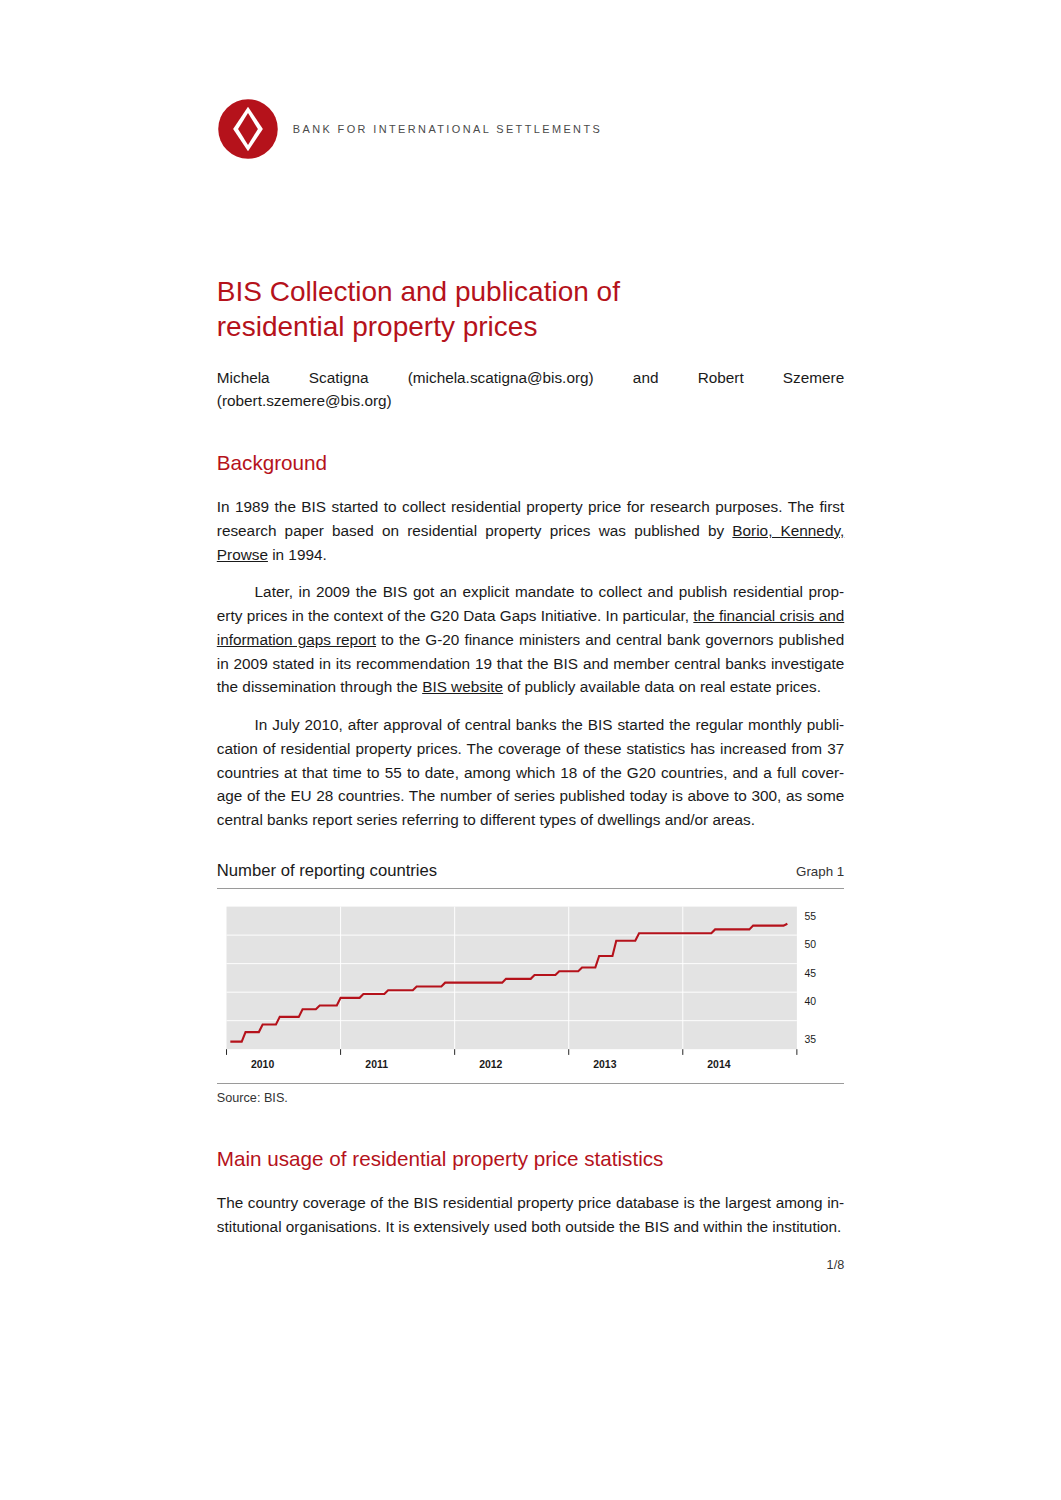Bank for International Settlements
BIS Collection and publication of residential property prices
Michela Scatigna (michela.scatigna@bis.org) and Robert Szemere (robert.szemere@bis.org)
Background
In 1989 the BIS started to collect residential property price for research purposes. The first research paper based on residential property prices was published by Borio, Kennedy, Prowse in 1994.
Later, in 2009 the BIS got an explicit mandate to collect and publish residential property prices in the context of the G20 Data Gaps Initiative. In particular, the financial crisis and information gaps report to the G-20 finance ministers and central bank governors published in 2009 stated in its recommendation 19 that the BIS and member central banks investigate the dissemination through the BIS website of publicly available data on real estate prices.
In July 2010, after approval of central banks the BIS started the regular monthly publication of residential property prices. The coverage of these statistics has increased from 37 countries at that time to 55 to date, among which 18 of the G20 countries, and a full coverage of the EU 28 countries. The number of series published today is above to 300, as some central banks report series referring to different types of dwellings and/or areas.
Number of reporting countries
Graph 1
55 50 45 40 35 2010 2011 2012 2013 2014
Source: BIS.
Main usage of residential property price statistics
The country coverage of the BIS residential property price database is the largest among institutional organisations. It is extensively used both outside the BIS and within the institution.
1/8